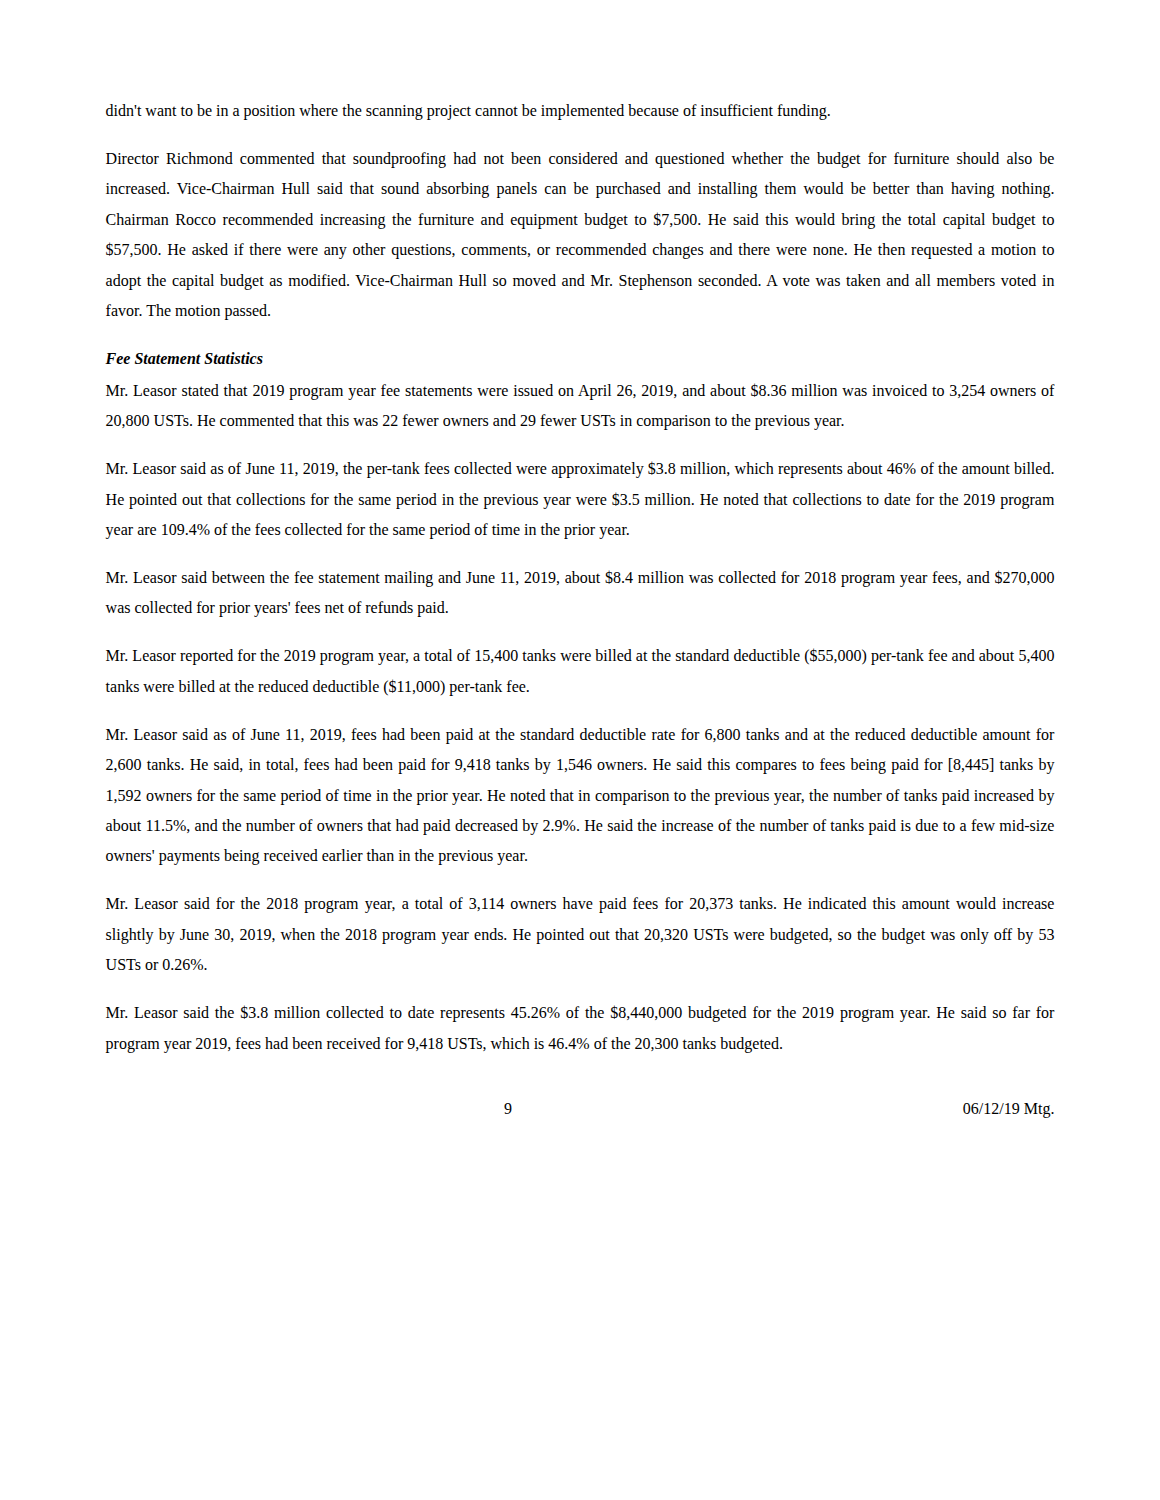didn't want to be in a position where the scanning project cannot be implemented because of insufficient funding.
Director Richmond commented that soundproofing had not been considered and questioned whether the budget for furniture should also be increased. Vice-Chairman Hull said that sound absorbing panels can be purchased and installing them would be better than having nothing. Chairman Rocco recommended increasing the furniture and equipment budget to $7,500. He said this would bring the total capital budget to $57,500. He asked if there were any other questions, comments, or recommended changes and there were none. He then requested a motion to adopt the capital budget as modified. Vice-Chairman Hull so moved and Mr. Stephenson seconded. A vote was taken and all members voted in favor. The motion passed.
Fee Statement Statistics
Mr. Leasor stated that 2019 program year fee statements were issued on April 26, 2019, and about $8.36 million was invoiced to 3,254 owners of 20,800 USTs. He commented that this was 22 fewer owners and 29 fewer USTs in comparison to the previous year.
Mr. Leasor said as of June 11, 2019, the per-tank fees collected were approximately $3.8 million, which represents about 46% of the amount billed. He pointed out that collections for the same period in the previous year were $3.5 million. He noted that collections to date for the 2019 program year are 109.4% of the fees collected for the same period of time in the prior year.
Mr. Leasor said between the fee statement mailing and June 11, 2019, about $8.4 million was collected for 2018 program year fees, and $270,000 was collected for prior years' fees net of refunds paid.
Mr. Leasor reported for the 2019 program year, a total of 15,400 tanks were billed at the standard deductible ($55,000) per-tank fee and about 5,400 tanks were billed at the reduced deductible ($11,000) per-tank fee.
Mr. Leasor said as of June 11, 2019, fees had been paid at the standard deductible rate for 6,800 tanks and at the reduced deductible amount for 2,600 tanks. He said, in total, fees had been paid for 9,418 tanks by 1,546 owners. He said this compares to fees being paid for [8,445] tanks by 1,592 owners for the same period of time in the prior year. He noted that in comparison to the previous year, the number of tanks paid increased by about 11.5%, and the number of owners that had paid decreased by 2.9%. He said the increase of the number of tanks paid is due to a few mid-size owners' payments being received earlier than in the previous year.
Mr. Leasor said for the 2018 program year, a total of 3,114 owners have paid fees for 20,373 tanks. He indicated this amount would increase slightly by June 30, 2019, when the 2018 program year ends. He pointed out that 20,320 USTs were budgeted, so the budget was only off by 53 USTs or 0.26%.
Mr. Leasor said the $3.8 million collected to date represents 45.26% of the $8,440,000 budgeted for the 2019 program year. He said so far for program year 2019, fees had been received for 9,418 USTs, which is 46.4% of the 20,300 tanks budgeted.
9 06/12/19 Mtg.